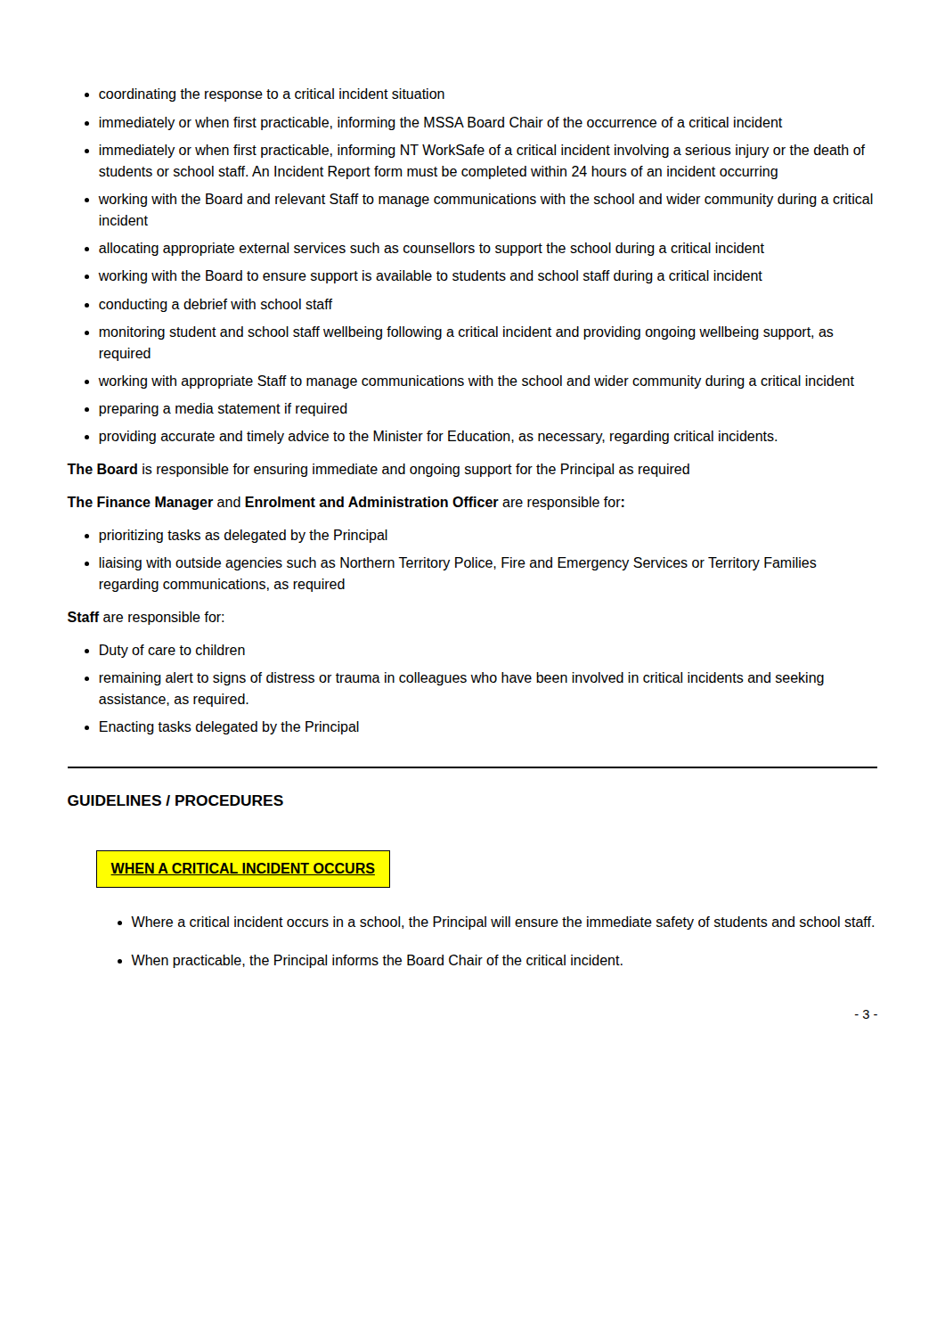coordinating the response to a critical incident situation
immediately or when first practicable, informing the MSSA Board Chair of the occurrence of a critical incident
immediately or when first practicable, informing NT WorkSafe of a critical incident involving a serious injury or the death of students or school staff. An Incident Report form must be completed within 24 hours of an incident occurring
working with the Board and relevant Staff to manage communications with the school and wider community during a critical incident
allocating appropriate external services such as counsellors to support the school during a critical incident
working with the Board to ensure support is available to students and school staff during a critical incident
conducting a debrief with school staff
monitoring student and school staff wellbeing following a critical incident and providing ongoing wellbeing support, as required
working with appropriate Staff to manage communications with the school and wider community during a critical incident
preparing a media statement if required
providing accurate and timely advice to the Minister for Education, as necessary, regarding critical incidents.
The Board is responsible for ensuring immediate and ongoing support for the Principal as required
The Finance Manager and Enrolment and Administration Officer are responsible for:
prioritizing tasks as delegated by the Principal
liaising with outside agencies such as Northern Territory Police, Fire and Emergency Services or Territory Families regarding communications, as required
Staff are responsible for:
Duty of care to children
remaining alert to signs of distress or trauma in colleagues who have been involved in critical incidents and seeking assistance, as required.
Enacting tasks delegated by the Principal
GUIDELINES / PROCEDURES
WHEN A CRITICAL INCIDENT OCCURS
Where a critical incident occurs in a school, the Principal will ensure the immediate safety of students and school staff.
When practicable, the Principal informs the Board Chair of the critical incident.
- 3 -